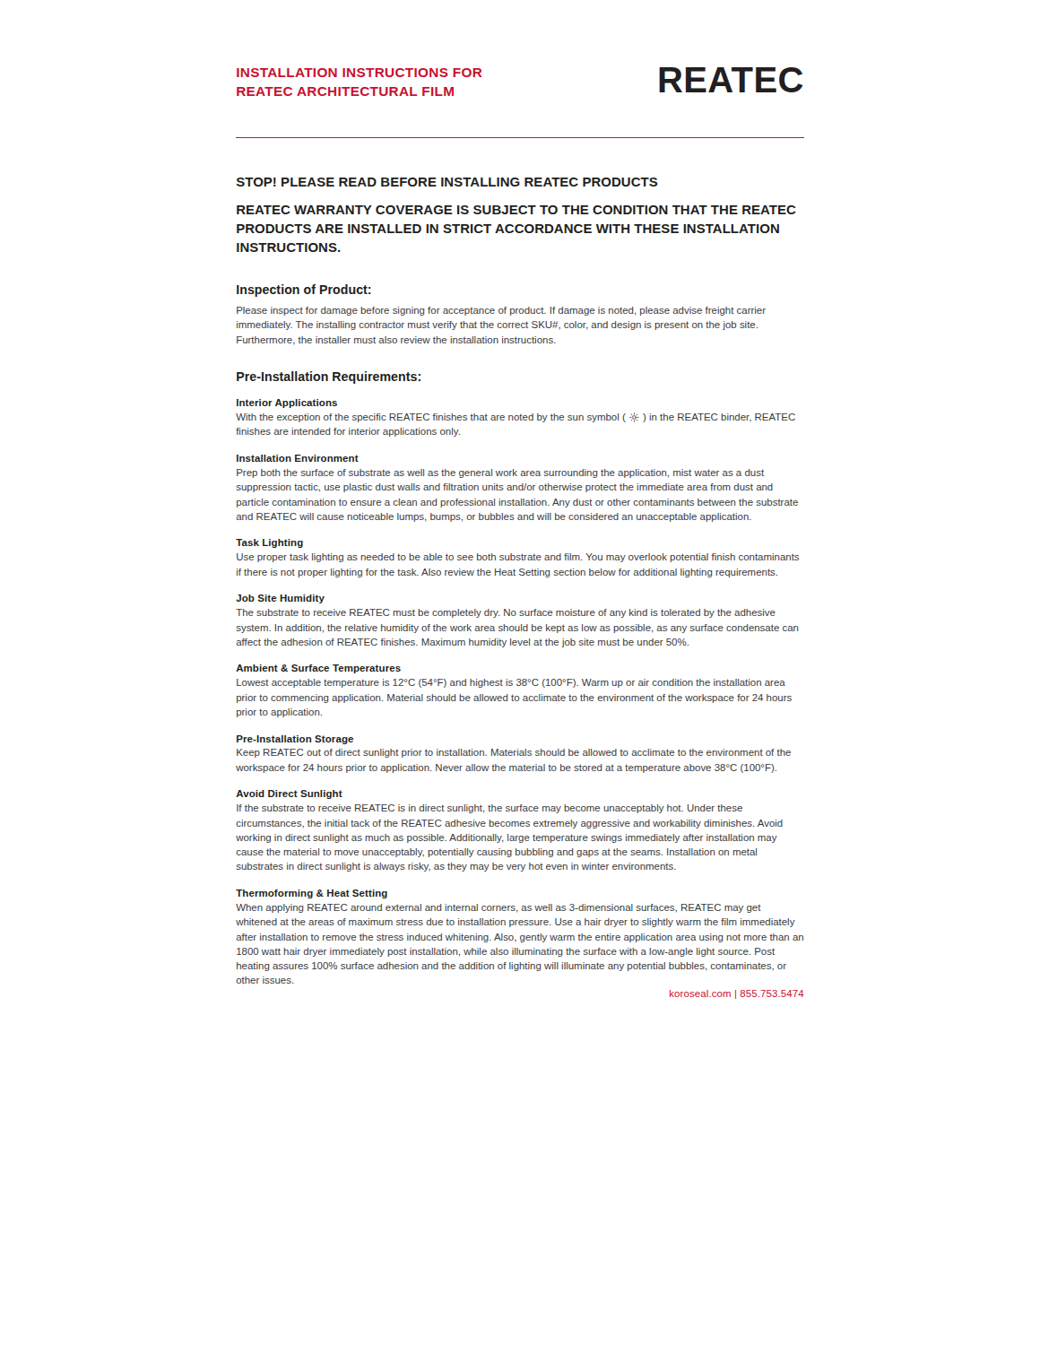Installation Instructions for
REATEC Architectural Film
REATEC
STOP! PLEASE READ BEFORE INSTALLING REATEC PRODUCTS
REATEC WARRANTY COVERAGE IS SUBJECT TO THE CONDITION THAT THE REATEC PRODUCTS ARE INSTALLED IN STRICT ACCORDANCE WITH THESE INSTALLATION INSTRUCTIONS.
Inspection of Product:
Please inspect for damage before signing for acceptance of product. If damage is noted, please advise freight carrier immediately. The installing contractor must verify that the correct SKU#, color, and design is present on the job site. Furthermore, the installer must also review the installation instructions.
Pre-Installation Requirements:
Interior Applications
With the exception of the specific REATEC finishes that are noted by the sun symbol ( ) in the REATEC binder, REATEC finishes are intended for interior applications only.
Installation Environment
Prep both the surface of substrate as well as the general work area surrounding the application, mist water as a dust suppression tactic, use plastic dust walls and filtration units and/or otherwise protect the immediate area from dust and particle contamination to ensure a clean and professional installation. Any dust or other contaminants between the substrate and REATEC will cause noticeable lumps, bumps, or bubbles and will be considered an unacceptable application.
Task Lighting
Use proper task lighting as needed to be able to see both substrate and film. You may overlook potential finish contaminants if there is not proper lighting for the task. Also review the Heat Setting section below for additional lighting requirements.
Job Site Humidity
The substrate to receive REATEC must be completely dry. No surface moisture of any kind is tolerated by the adhesive system. In addition, the relative humidity of the work area should be kept as low as possible, as any surface condensate can affect the adhesion of REATEC finishes. Maximum humidity level at the job site must be under 50%.
Ambient & Surface Temperatures
Lowest acceptable temperature is 12°C (54°F) and highest is 38°C (100°F). Warm up or air condition the installation area prior to commencing application. Material should be allowed to acclimate to the environment of the workspace for 24 hours prior to application.
Pre-Installation Storage
Keep REATEC out of direct sunlight prior to installation. Materials should be allowed to acclimate to the environment of the workspace for 24 hours prior to application. Never allow the material to be stored at a temperature above 38°C (100°F).
Avoid Direct Sunlight
If the substrate to receive REATEC is in direct sunlight, the surface may become unacceptably hot. Under these circumstances, the initial tack of the REATEC adhesive becomes extremely aggressive and workability diminishes. Avoid working in direct sunlight as much as possible. Additionally, large temperature swings immediately after installation may cause the material to move unacceptably, potentially causing bubbling and gaps at the seams. Installation on metal substrates in direct sunlight is always risky, as they may be very hot even in winter environments.
Thermoforming & Heat Setting
When applying REATEC around external and internal corners, as well as 3-dimensional surfaces, REATEC may get whitened at the areas of maximum stress due to installation pressure. Use a hair dryer to slightly warm the film immediately after installation to remove the stress induced whitening. Also, gently warm the entire application area using not more than an 1800 watt hair dryer immediately post installation, while also illuminating the surface with a low-angle light source. Post heating assures 100% surface adhesion and the addition of lighting will illuminate any potential bubbles, contaminates, or other issues.
koroseal.com | 855.753.5474